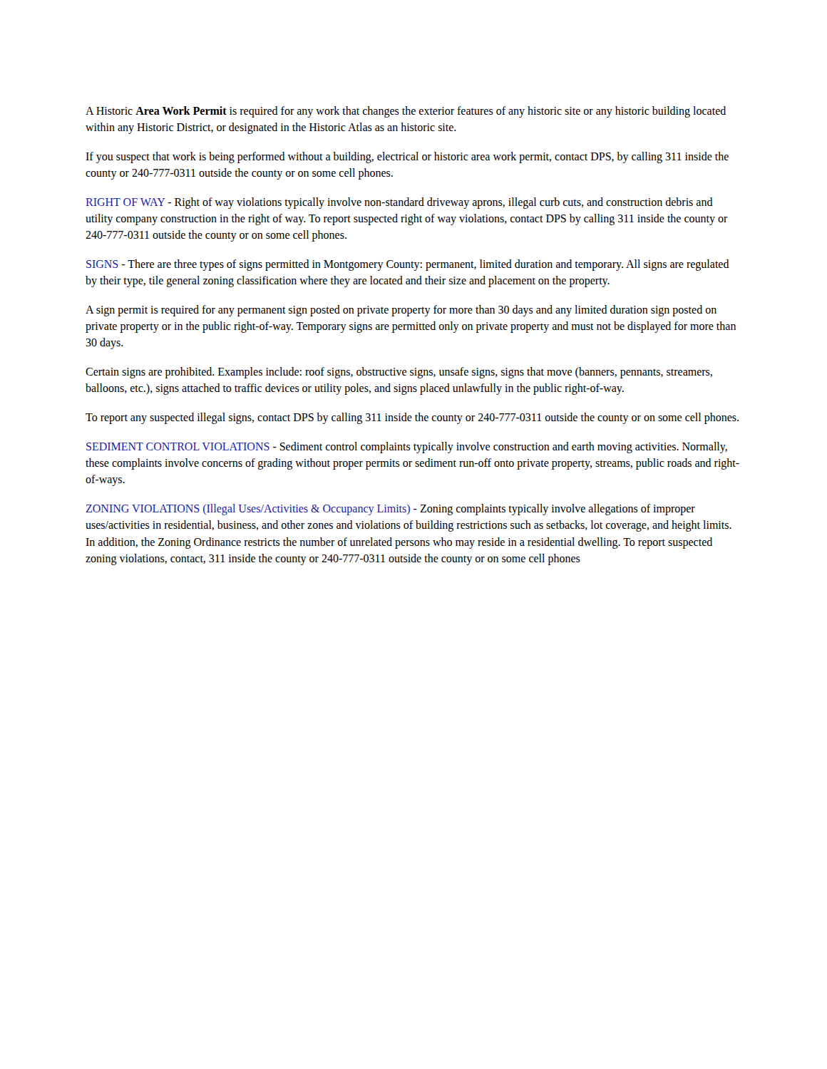A Historic Area Work Permit is required for any work that changes the exterior features of any historic site or any historic building located within any Historic District, or designated in the Historic Atlas as an historic site.
If you suspect that work is being performed without a building, electrical or historic area work permit, contact DPS, by calling 311 inside the county or 240-777-0311 outside the county or on some cell phones.
RIGHT OF WAY - Right of way violations typically involve non-standard driveway aprons, illegal curb cuts, and construction debris and utility company construction in the right of way. To report suspected right of way violations, contact DPS by calling 311 inside the county or 240-777-0311 outside the county or on some cell phones.
SIGNS - There are three types of signs permitted in Montgomery County: permanent, limited duration and temporary. All signs are regulated by their type, tile general zoning classification where they are located and their size and placement on the property.
A sign permit is required for any permanent sign posted on private property for more than 30 days and any limited duration sign posted on private property or in the public right-of-way. Temporary signs are permitted only on private property and must not be displayed for more than 30 days.
Certain signs are prohibited. Examples include: roof signs, obstructive signs, unsafe signs, signs that move (banners, pennants, streamers, balloons, etc.), signs attached to traffic devices or utility poles, and signs placed unlawfully in the public right-of-way.
To report any suspected illegal signs, contact DPS by calling 311 inside the county or 240-777-0311 outside the county or on some cell phones.
SEDIMENT CONTROL VIOLATIONS - Sediment control complaints typically involve construction and earth moving activities. Normally, these complaints involve concerns of grading without proper permits or sediment run-off onto private property, streams, public roads and right-of-ways.
ZONING VIOLATIONS (Illegal Uses/Activities & Occupancy Limits) - Zoning complaints typically involve allegations of improper uses/activities in residential, business, and other zones and violations of building restrictions such as setbacks, lot coverage, and height limits. In addition, the Zoning Ordinance restricts the number of unrelated persons who may reside in a residential dwelling. To report suspected zoning violations, contact, 311 inside the county or 240-777-0311 outside the county or on some cell phones